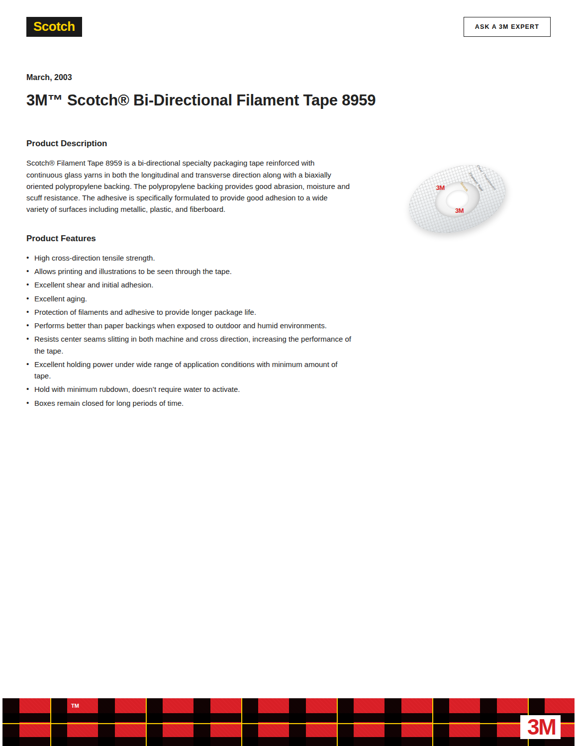Scotch
Ask a 3M Expert
March, 2003
3M™ Scotch® Bi-Directional Filament Tape 8959
Product Description
Scotch® Filament Tape 8959 is a bi-directional specialty packaging tape reinforced with continuous glass yarns in both the longitudinal and transverse direction along with a biaxially oriented polypropylene backing. The polypropylene backing provides good abrasion, moisture and scuff resistance. The adhesive is specifically formulated to provide good adhesion to a wide variety of surfaces including metallic, plastic, and fiberboard.
Product Features
High cross-direction tensile strength.
Allows printing and illustrations to be seen through the tape.
Excellent shear and initial adhesion.
Excellent aging.
Protection of filaments and adhesive to provide longer package life.
Performs better than paper backings when exposed to outdoor and humid environments.
Resists center seams slitting in both machine and cross direction, increasing the performance of the tape.
Excellent holding power under wide range of application conditions with minimum amount of tape.
Hold with minimum rubdown, doesn’t require water to activate.
Boxes remain closed for long periods of time.
3M 3M Scotch Filament Tape Clear / Transparent
TM 3M